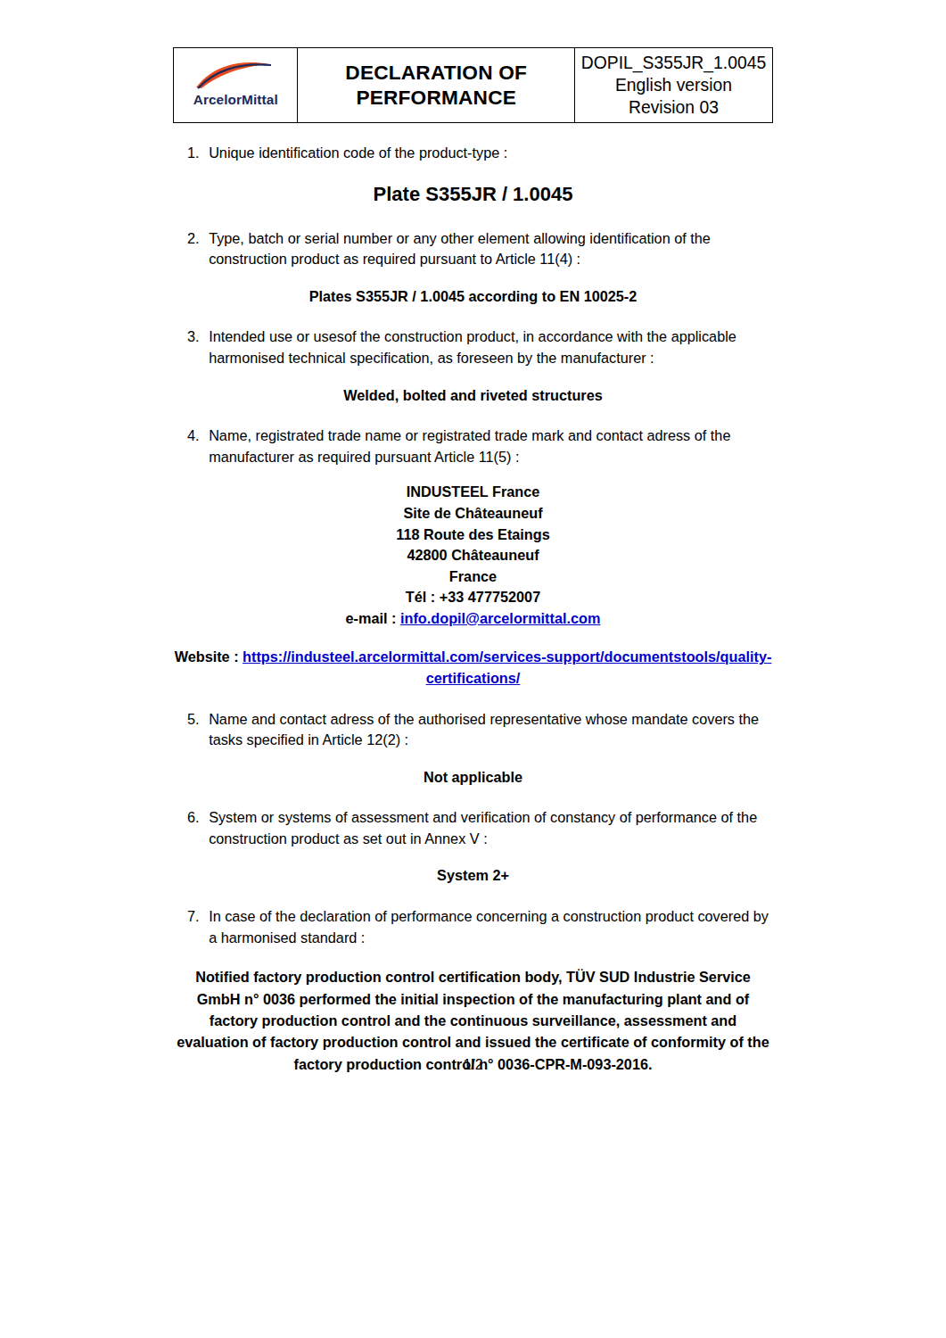| ArcelorMittal | DECLARATION OF PERFORMANCE | DOPIL_S355JR_1.0045 English version Revision 03 |
Unique identification code of the product-type :
Plate S355JR / 1.0045
Type, batch or serial number or any other element allowing identification of the construction product as required pursuant to Article 11(4) :
Plates S355JR / 1.0045 according to EN 10025-2
Intended use or usesof the construction product, in accordance with the applicable harmonised technical specification, as foreseen by the manufacturer :
Welded, bolted and riveted structures
Name, registrated trade name or registrated trade mark and contact adress of the manufacturer as required pursuant Article 11(5) :
INDUSTEEL France
Site de Châteauneuf
118 Route des Etaings
42800 Châteauneuf
France
Tél : +33 477752007
e-mail : info.dopil@arcelormittal.com
Website : https://industeel.arcelormittal.com/services-support/documentstools/quality-certifications/
Name and contact adress of the authorised representative whose mandate covers the tasks specified in Article 12(2) :
Not applicable
System or systems of assessment and verification of constancy of performance of the construction product as set out in Annex V :
System 2+
In case of the declaration of performance concerning a construction product covered by a harmonised standard :
Notified factory production control certification body, TÜV SUD Industrie Service GmbH n° 0036 performed the initial inspection of the manufacturing plant and of factory production control and the continuous surveillance, assessment and evaluation of factory production control and issued the certificate of conformity of the factory production control n° 0036-CPR-M-093-2016.
1/2